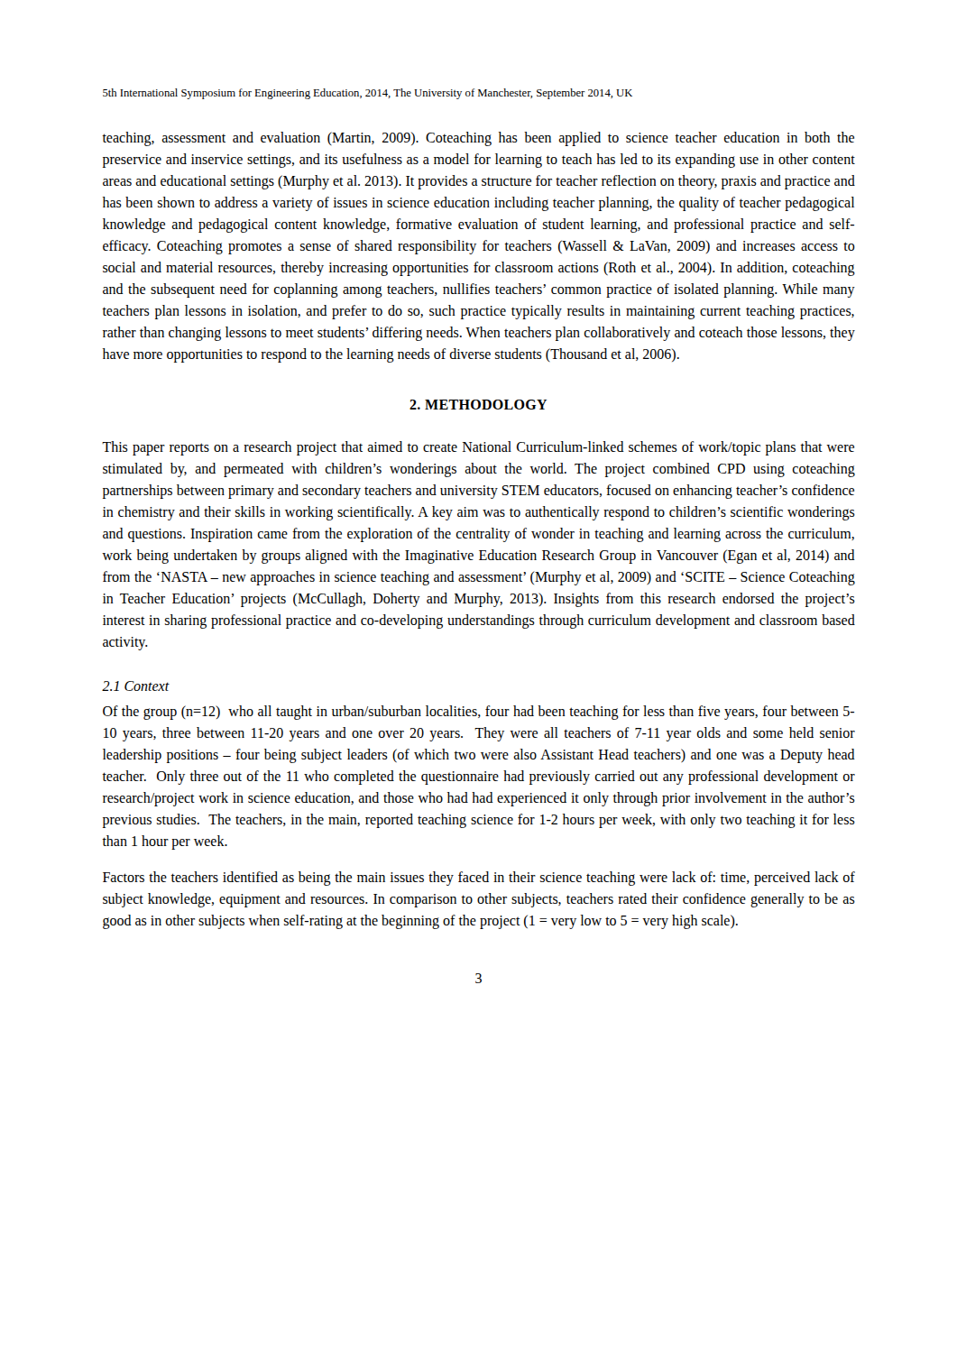5th International Symposium for Engineering Education, 2014, The University of Manchester, September 2014, UK
teaching, assessment and evaluation (Martin, 2009). Coteaching has been applied to science teacher education in both the preservice and inservice settings, and its usefulness as a model for learning to teach has led to its expanding use in other content areas and educational settings (Murphy et al. 2013). It provides a structure for teacher reflection on theory, praxis and practice and has been shown to address a variety of issues in science education including teacher planning, the quality of teacher pedagogical knowledge and pedagogical content knowledge, formative evaluation of student learning, and professional practice and self-efficacy. Coteaching promotes a sense of shared responsibility for teachers (Wassell & LaVan, 2009) and increases access to social and material resources, thereby increasing opportunities for classroom actions (Roth et al., 2004). In addition, coteaching and the subsequent need for coplanning among teachers, nullifies teachers’ common practice of isolated planning. While many teachers plan lessons in isolation, and prefer to do so, such practice typically results in maintaining current teaching practices, rather than changing lessons to meet students’ differing needs. When teachers plan collaboratively and coteach those lessons, they have more opportunities to respond to the learning needs of diverse students (Thousand et al, 2006).
2. Methodology
This paper reports on a research project that aimed to create National Curriculum-linked schemes of work/topic plans that were stimulated by, and permeated with children’s wonderings about the world. The project combined CPD using coteaching partnerships between primary and secondary teachers and university STEM educators, focused on enhancing teacher’s confidence in chemistry and their skills in working scientifically. A key aim was to authentically respond to children’s scientific wonderings and questions. Inspiration came from the exploration of the centrality of wonder in teaching and learning across the curriculum, work being undertaken by groups aligned with the Imaginative Education Research Group in Vancouver (Egan et al, 2014) and from the ‘NASTA – new approaches in science teaching and assessment’ (Murphy et al, 2009) and ‘SCITE – Science Coteaching in Teacher Education’ projects (McCullagh, Doherty and Murphy, 2013). Insights from this research endorsed the project’s interest in sharing professional practice and co-developing understandings through curriculum development and classroom based activity.
2.1 Context
Of the group (n=12) who all taught in urban/suburban localities, four had been teaching for less than five years, four between 5-10 years, three between 11-20 years and one over 20 years. They were all teachers of 7-11 year olds and some held senior leadership positions – four being subject leaders (of which two were also Assistant Head teachers) and one was a Deputy head teacher. Only three out of the 11 who completed the questionnaire had previously carried out any professional development or research/project work in science education, and those who had had experienced it only through prior involvement in the author’s previous studies. The teachers, in the main, reported teaching science for 1-2 hours per week, with only two teaching it for less than 1 hour per week.
Factors the teachers identified as being the main issues they faced in their science teaching were lack of: time, perceived lack of subject knowledge, equipment and resources. In comparison to other subjects, teachers rated their confidence generally to be as good as in other subjects when self-rating at the beginning of the project (1 = very low to 5 = very high scale).
3